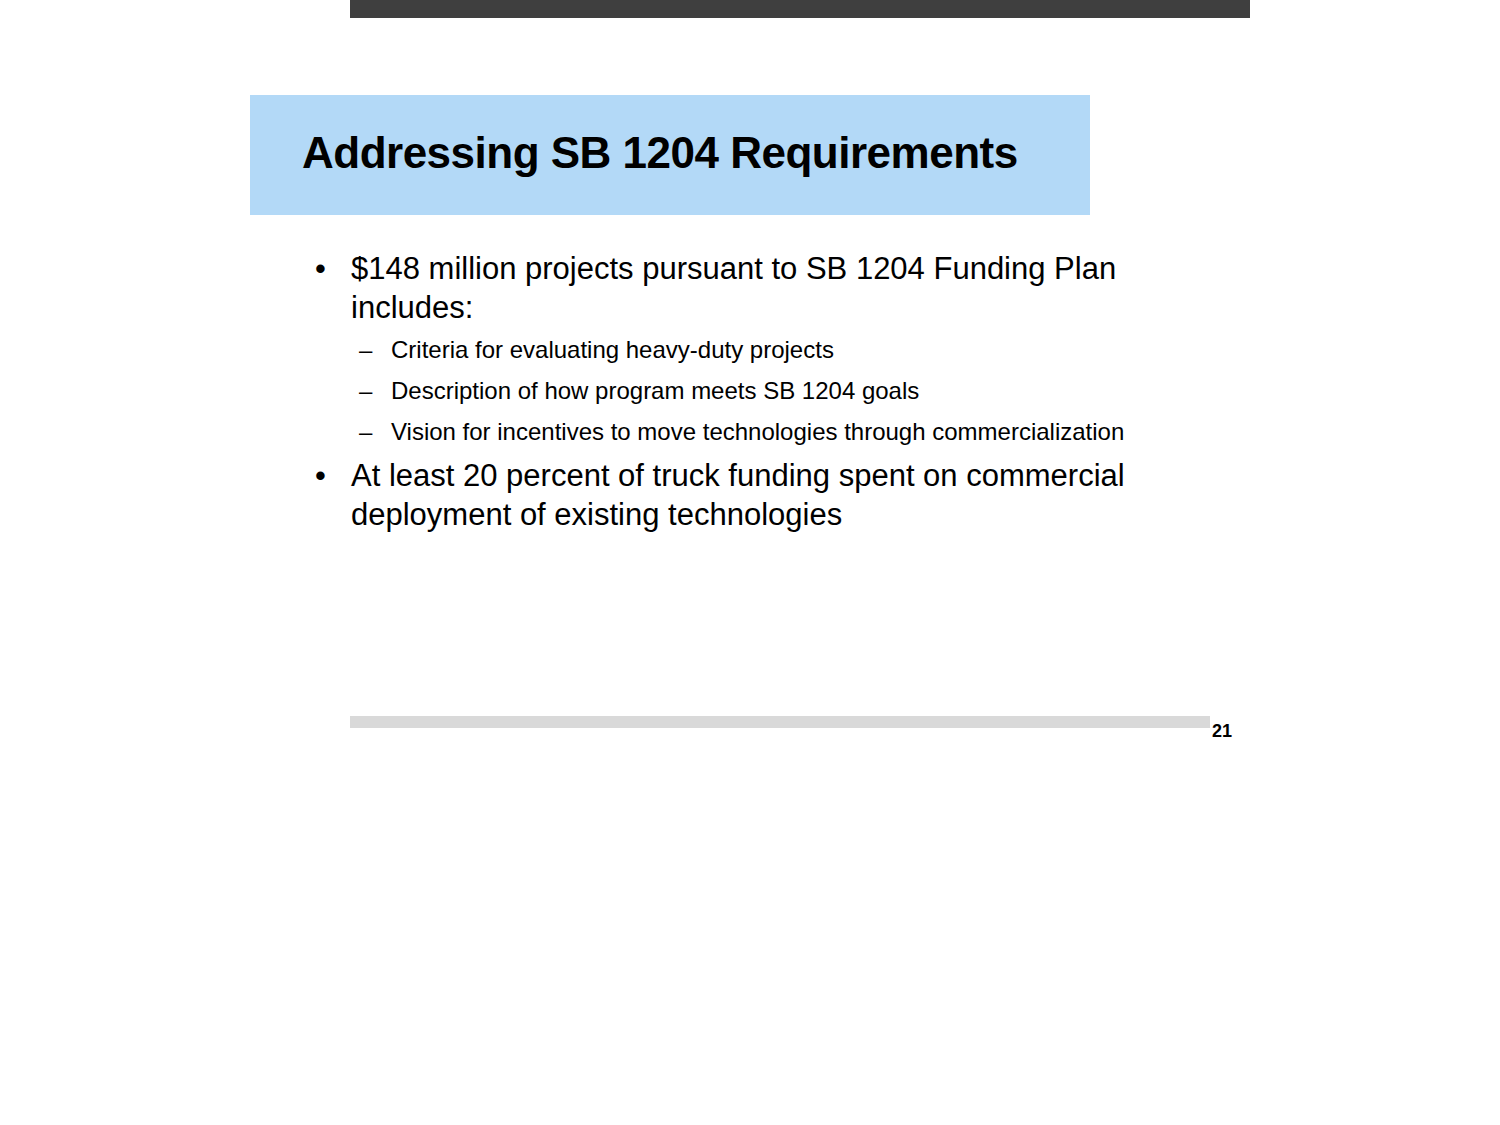Addressing SB 1204 Requirements
$148 million projects pursuant to SB 1204 Funding Plan includes:
Criteria for evaluating heavy-duty projects
Description of how program meets SB 1204 goals
Vision for incentives to move technologies through commercialization
At least 20 percent of truck funding spent on commercial deployment of existing technologies
21